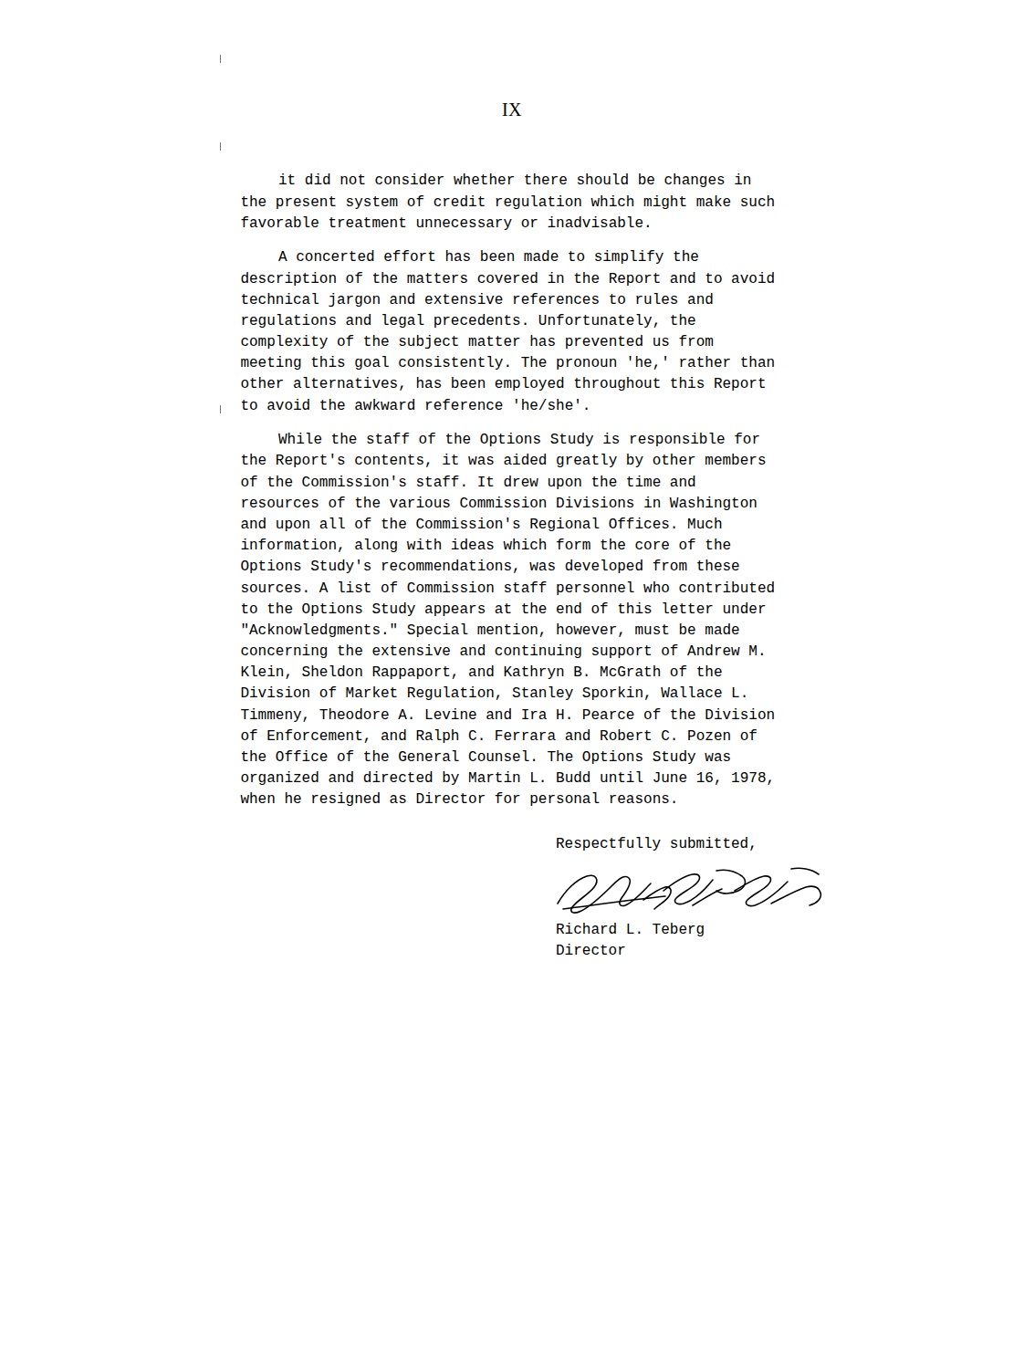IX
it did not consider whether there should be changes in the present system of credit regulation which might make such favorable treatment unnecessary or inadvisable.
A concerted effort has been made to simplify the description of the matters covered in the Report and to avoid technical jargon and extensive references to rules and regulations and legal precedents. Unfortunately, the complexity of the subject matter has prevented us from meeting this goal consistently. The pronoun 'he,' rather than other alternatives, has been employed throughout this Report to avoid the awkward reference 'he/she'.
While the staff of the Options Study is responsible for the Report's contents, it was aided greatly by other members of the Commission's staff. It drew upon the time and resources of the various Commission Divisions in Washington and upon all of the Commission's Regional Offices. Much information, along with ideas which form the core of the Options Study's recommendations, was developed from these sources. A list of Commission staff personnel who contributed to the Options Study appears at the end of this letter under "Acknowledgments." Special mention, however, must be made concerning the extensive and continuing support of Andrew M. Klein, Sheldon Rappaport, and Kathryn B. McGrath of the Division of Market Regulation, Stanley Sporkin, Wallace L. Timmeny, Theodore A. Levine and Ira H. Pearce of the Division of Enforcement, and Ralph C. Ferrara and Robert C. Pozen of the Office of the General Counsel. The Options Study was organized and directed by Martin L. Budd until June 16, 1978, when he resigned as Director for personal reasons.
Respectfully submitted,
Richard L. Teberg
Director